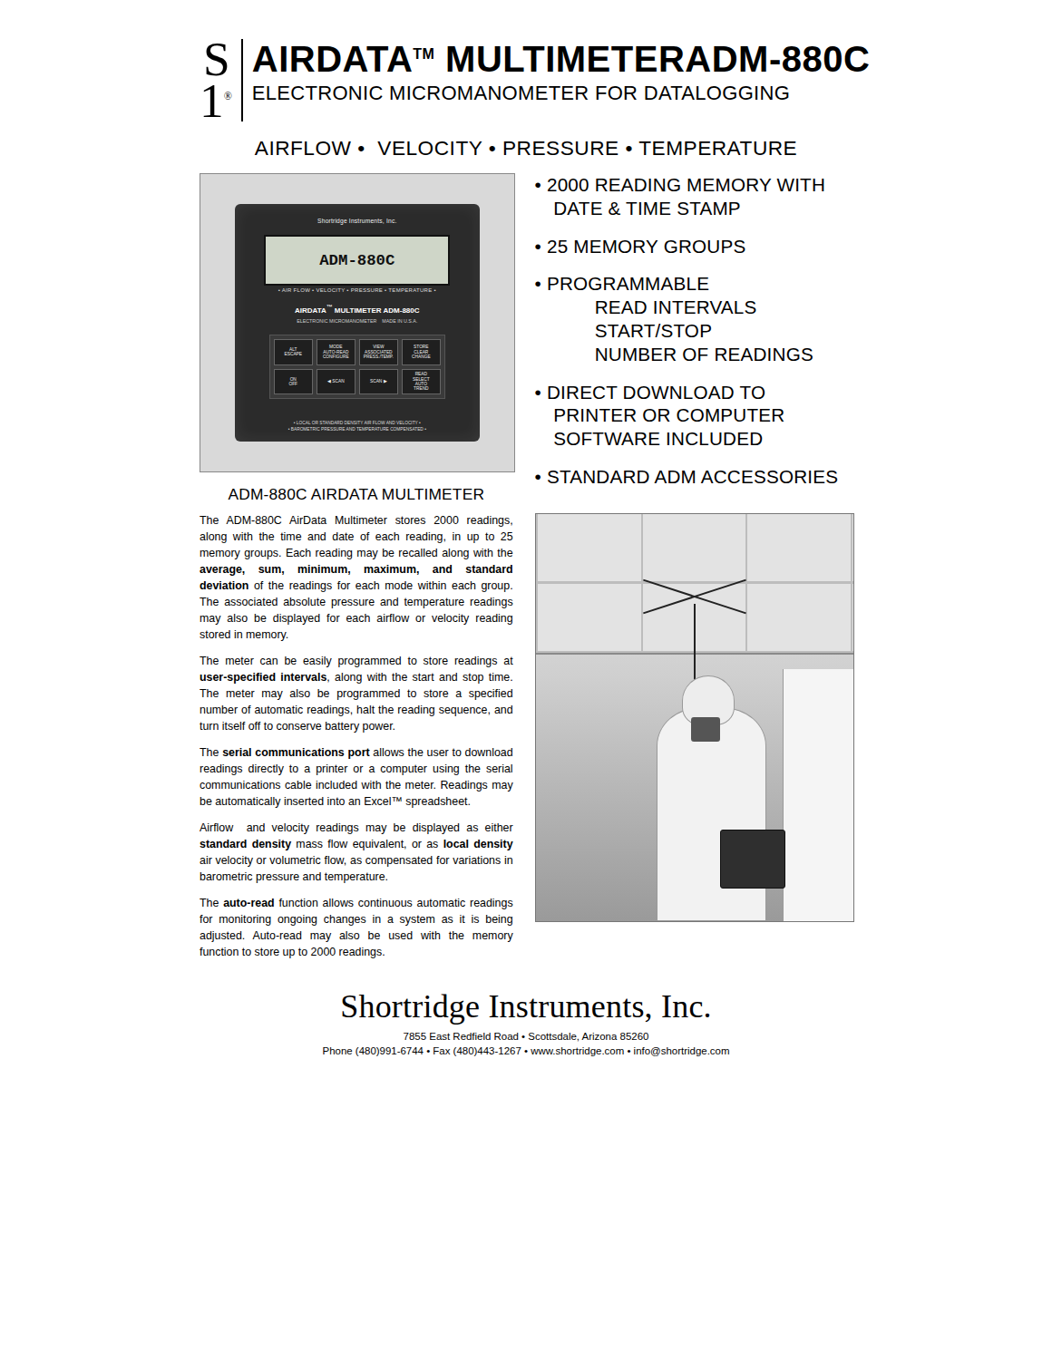S
1®
AIRDATATM MULTIMETER ADM-880C
ELECTRONIC MICROMANOMETER FOR DATALOGGING
AIRFLOW • VELOCITY • PRESSURE • TEMPERATURE
Shortridge Instruments, Inc.
ADM-880C
• AIR FLOW • VELOCITY • PRESSURE • TEMPERATURE •
AIRDATA™ MULTIMETER ADM-880C
ELECTRONIC MICROMANOMETER MADE IN U.S.A.
ALT
ESCAPE MODE
AUTO-READ
CONFIGURE VIEW
ASSOCIATED
PRESS./TEMP. STORE
CLEAR
CHANGE ON
OFF ◀ SCAN SCAN ▶ READ
SELECT
AUTO
TREND
• LOCAL OR STANDARD DENSITY AIR FLOW AND VELOCITY •
• BAROMETRIC PRESSURE AND TEMPERATURE COMPENSATED •
ADM-880C AIRDATA MULTIMETER
2000 READING MEMORY WITH DATE & TIME STAMP
25 MEMORY GROUPS
PROGRAMMABLE READ INTERVALS START/STOP NUMBER OF READINGS
DIRECT DOWNLOAD TO PRINTER OR COMPUTER SOFTWARE INCLUDED
STANDARD ADM ACCESSORIES
The ADM-880C AirData Multimeter stores 2000 readings, along with the time and date of each reading, in up to 25 memory groups. Each reading may be recalled along with the average, sum, minimum, maximum, and standard deviation of the readings for each mode within each group. The associated absolute pressure and temperature readings may also be displayed for each airflow or velocity reading stored in memory.
The meter can be easily programmed to store readings at user-specified intervals, along with the start and stop time. The meter may also be programmed to store a specified number of automatic readings, halt the reading sequence, and turn itself off to conserve battery power.
The serial communications port allows the user to download readings directly to a printer or a computer using the serial communications cable included with the meter. Readings may be automatically inserted into an Excel™ spreadsheet.
Airflow and velocity readings may be displayed as either standard density mass flow equivalent, or as local density air velocity or volumetric flow, as compensated for variations in barometric pressure and temperature.
The auto-read function allows continuous automatic readings for monitoring ongoing changes in a system as it is being adjusted. Auto-read may also be used with the memory function to store up to 2000 readings.
Shortridge Instruments, Inc.
7855 East Redfield Road • Scottsdale, Arizona 85260
Phone (480)991-6744 • Fax (480)443-1267 • www.shortridge.com • info@shortridge.com